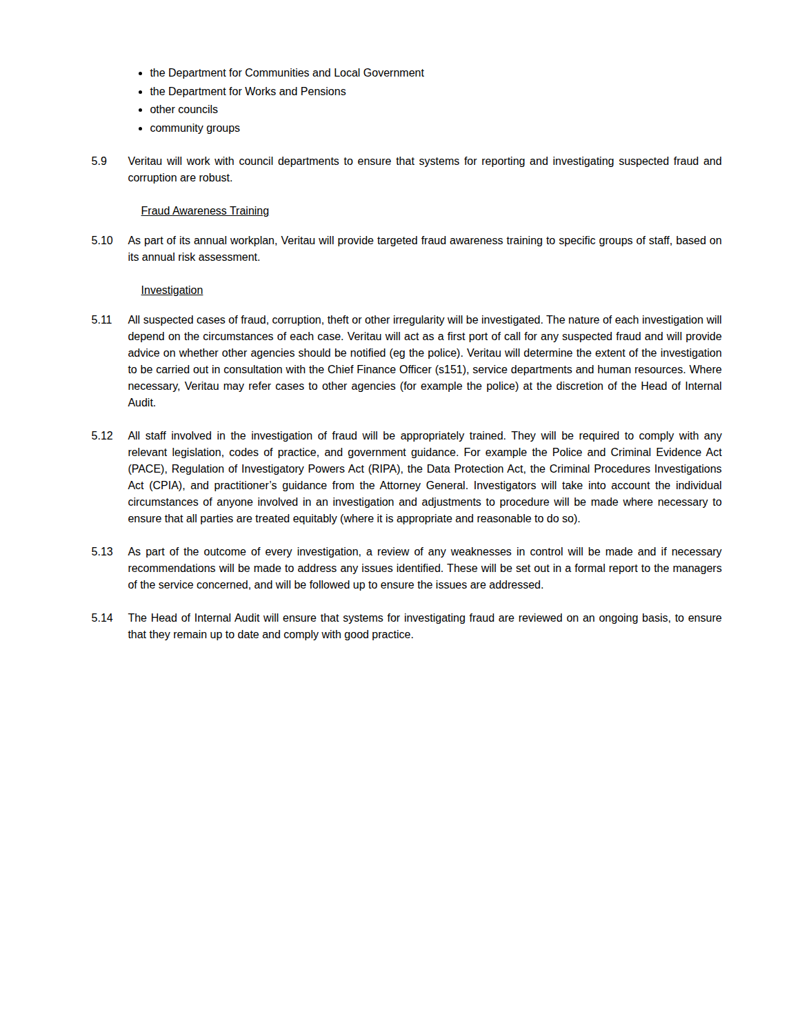the Department for Communities and Local Government
the Department for Works and Pensions
other councils
community groups
5.9
Veritau will work with council departments to ensure that systems for reporting and investigating suspected fraud and corruption are robust.
Fraud Awareness Training
5.10
As part of its annual workplan, Veritau will provide targeted fraud awareness training to specific groups of staff, based on its annual risk assessment.
Investigation
5.11
All suspected cases of fraud, corruption, theft or other irregularity will be investigated. The nature of each investigation will depend on the circumstances of each case. Veritau will act as a first port of call for any suspected fraud and will provide advice on whether other agencies should be notified (eg the police). Veritau will determine the extent of the investigation to be carried out in consultation with the Chief Finance Officer (s151), service departments and human resources. Where necessary, Veritau may refer cases to other agencies (for example the police) at the discretion of the Head of Internal Audit.
5.12
All staff involved in the investigation of fraud will be appropriately trained. They will be required to comply with any relevant legislation, codes of practice, and government guidance. For example the Police and Criminal Evidence Act (PACE), Regulation of Investigatory Powers Act (RIPA), the Data Protection Act, the Criminal Procedures Investigations Act (CPIA), and practitioner’s guidance from the Attorney General. Investigators will take into account the individual circumstances of anyone involved in an investigation and adjustments to procedure will be made where necessary to ensure that all parties are treated equitably (where it is appropriate and reasonable to do so).
5.13
As part of the outcome of every investigation, a review of any weaknesses in control will be made and if necessary recommendations will be made to address any issues identified. These will be set out in a formal report to the managers of the service concerned, and will be followed up to ensure the issues are addressed.
5.14
The Head of Internal Audit will ensure that systems for investigating fraud are reviewed on an ongoing basis, to ensure that they remain up to date and comply with good practice.